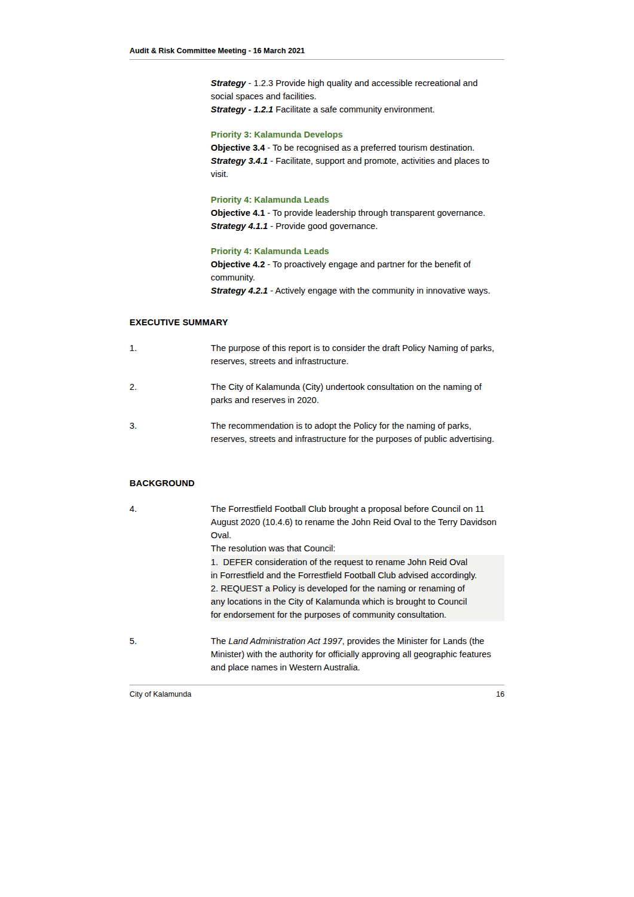Audit & Risk Committee Meeting - 16 March 2021
Strategy - 1.2.3 Provide high quality and accessible recreational and social spaces and facilities.
Strategy - 1.2.1 Facilitate a safe community environment.
Priority 3: Kalamunda Develops
Objective 3.4 - To be recognised as a preferred tourism destination.
Strategy 3.4.1 - Facilitate, support and promote, activities and places to visit.
Priority 4: Kalamunda Leads
Objective 4.1 - To provide leadership through transparent governance.
Strategy 4.1.1 - Provide good governance.
Priority 4: Kalamunda Leads
Objective 4.2 - To proactively engage and partner for the benefit of community.
Strategy 4.2.1 - Actively engage with the community in innovative ways.
EXECUTIVE SUMMARY
| 1. | The purpose of this report is to consider the draft Policy Naming of parks, reserves, streets and infrastructure. |
| 2. | The City of Kalamunda (City) undertook consultation on the naming of parks and reserves in 2020. |
| 3. | The recommendation is to adopt the Policy for the naming of parks, reserves, streets and infrastructure for the purposes of public advertising. |
BACKGROUND
| 4. | The Forrestfield Football Club brought a proposal before Council on 11 August 2020 (10.4.6) to rename the John Reid Oval to the Terry Davidson Oval. The resolution was that Council: 1. DEFER consideration of the request to rename John Reid Oval in Forrestfield and the Forrestfield Football Club advised accordingly. 2. REQUEST a Policy is developed for the naming or renaming of any locations in the City of Kalamunda which is brought to Council for endorsement for the purposes of community consultation. |
| 5. | The Land Administration Act 1997 , provides the Minister for Lands (the Minister) with the authority for officially approving all geographic features and place names in Western Australia. |
City of Kalamunda 16